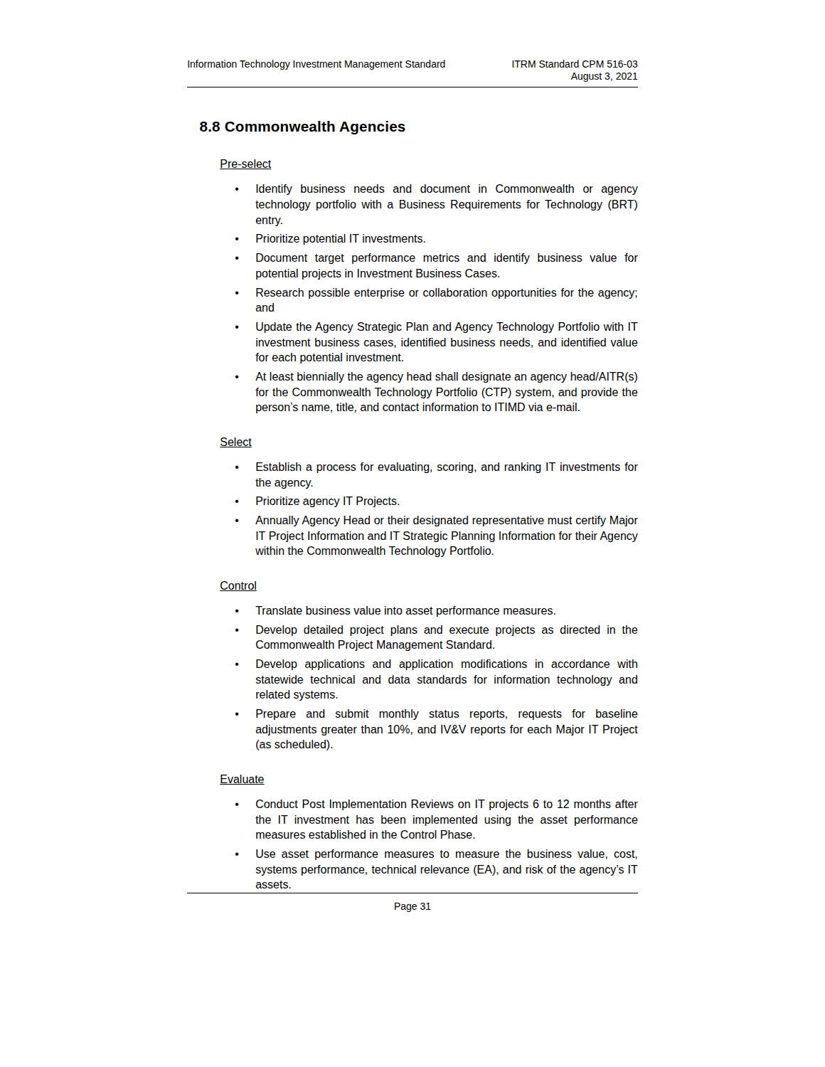Information Technology Investment Management Standard
ITRM Standard CPM 516-03
August 3, 2021
8.8 Commonwealth Agencies
Pre-select
Identify business needs and document in Commonwealth or agency technology portfolio with a Business Requirements for Technology (BRT) entry.
Prioritize potential IT investments.
Document target performance metrics and identify business value for potential projects in Investment Business Cases.
Research possible enterprise or collaboration opportunities for the agency; and
Update the Agency Strategic Plan and Agency Technology Portfolio with IT investment business cases, identified business needs, and identified value for each potential investment.
At least biennially the agency head shall designate an agency head/AITR(s) for the Commonwealth Technology Portfolio (CTP) system, and provide the person’s name, title, and contact information to ITIMD via e-mail.
Select
Establish a process for evaluating, scoring, and ranking IT investments for the agency.
Prioritize agency IT Projects.
Annually Agency Head or their designated representative must certify Major IT Project Information and IT Strategic Planning Information for their Agency within the Commonwealth Technology Portfolio.
Control
Translate business value into asset performance measures.
Develop detailed project plans and execute projects as directed in the Commonwealth Project Management Standard.
Develop applications and application modifications in accordance with statewide technical and data standards for information technology and related systems.
Prepare and submit monthly status reports, requests for baseline adjustments greater than 10%, and IV&V reports for each Major IT Project (as scheduled).
Evaluate
Conduct Post Implementation Reviews on IT projects 6 to 12 months after the IT investment has been implemented using the asset performance measures established in the Control Phase.
Use asset performance measures to measure the business value, cost, systems performance, technical relevance (EA), and risk of the agency’s IT assets.
Page 31